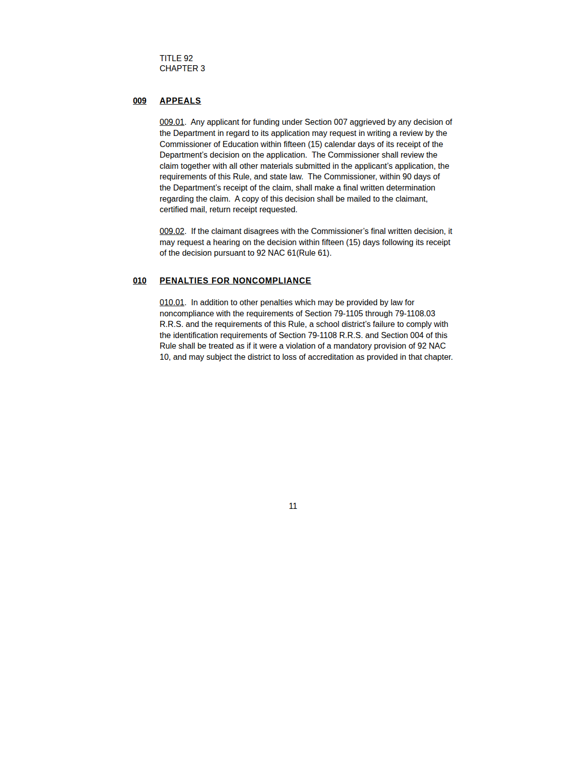TITLE 92
CHAPTER 3
009 APPEALS
009.01. Any applicant for funding under Section 007 aggrieved by any decision of the Department in regard to its application may request in writing a review by the Commissioner of Education within fifteen (15) calendar days of its receipt of the Department’s decision on the application. The Commissioner shall review the claim together with all other materials submitted in the applicant’s application, the requirements of this Rule, and state law. The Commissioner, within 90 days of the Department’s receipt of the claim, shall make a final written determination regarding the claim. A copy of this decision shall be mailed to the claimant, certified mail, return receipt requested.
009.02. If the claimant disagrees with the Commissioner’s final written decision, it may request a hearing on the decision within fifteen (15) days following its receipt of the decision pursuant to 92 NAC 61(Rule 61).
010 PENALTIES FOR NONCOMPLIANCE
010.01. In addition to other penalties which may be provided by law for noncompliance with the requirements of Section 79-1105 through 79-1108.03 R.R.S. and the requirements of this Rule, a school district’s failure to comply with the identification requirements of Section 79-1108 R.R.S. and Section 004 of this Rule shall be treated as if it were a violation of a mandatory provision of 92 NAC 10, and may subject the district to loss of accreditation as provided in that chapter.
11